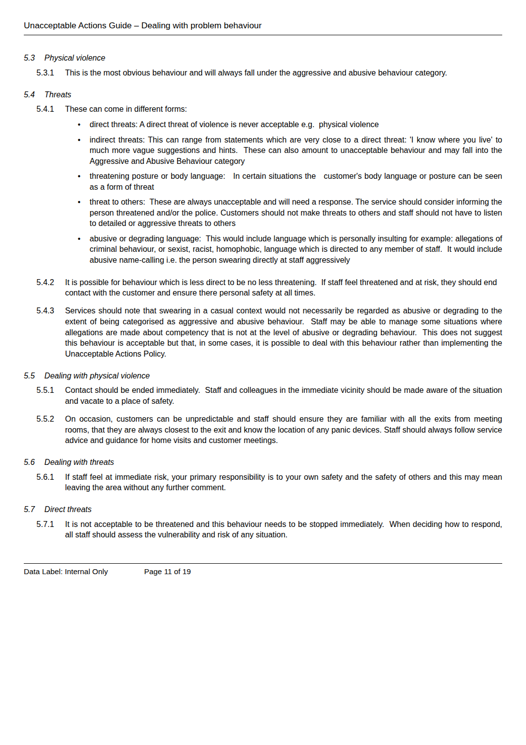Unacceptable Actions Guide – Dealing with problem behaviour
5.3 Physical violence
5.3.1
This is the most obvious behaviour and will always fall under the aggressive and abusive behaviour category.
5.4 Threats
5.4.1
These can come in different forms:
direct threats: A direct threat of violence is never acceptable e.g. physical violence
indirect threats: This can range from statements which are very close to a direct threat: 'I know where you live' to much more vague suggestions and hints. These can also amount to unacceptable behaviour and may fall into the Aggressive and Abusive Behaviour category
threatening posture or body language: In certain situations the customer's body language or posture can be seen as a form of threat
threat to others: These are always unacceptable and will need a response. The service should consider informing the person threatened and/or the police. Customers should not make threats to others and staff should not have to listen to detailed or aggressive threats to others
abusive or degrading language: This would include language which is personally insulting for example: allegations of criminal behaviour, or sexist, racist, homophobic, language which is directed to any member of staff. It would include abusive name-calling i.e. the person swearing directly at staff aggressively
5.4.2
It is possible for behaviour which is less direct to be no less threatening. If staff feel threatened and at risk, they should end contact with the customer and ensure there personal safety at all times.
5.4.3
Services should note that swearing in a casual context would not necessarily be regarded as abusive or degrading to the extent of being categorised as aggressive and abusive behaviour. Staff may be able to manage some situations where allegations are made about competency that is not at the level of abusive or degrading behaviour. This does not suggest this behaviour is acceptable but that, in some cases, it is possible to deal with this behaviour rather than implementing the Unacceptable Actions Policy.
5.5 Dealing with physical violence
5.5.1
Contact should be ended immediately. Staff and colleagues in the immediate vicinity should be made aware of the situation and vacate to a place of safety.
5.5.2
On occasion, customers can be unpredictable and staff should ensure they are familiar with all the exits from meeting rooms, that they are always closest to the exit and know the location of any panic devices. Staff should always follow service advice and guidance for home visits and customer meetings.
5.6 Dealing with threats
5.6.1
If staff feel at immediate risk, your primary responsibility is to your own safety and the safety of others and this may mean leaving the area without any further comment.
5.7 Direct threats
5.7.1
It is not acceptable to be threatened and this behaviour needs to be stopped immediately. When deciding how to respond, all staff should assess the vulnerability and risk of any situation.
Data Label: Internal Only Page 11 of 19